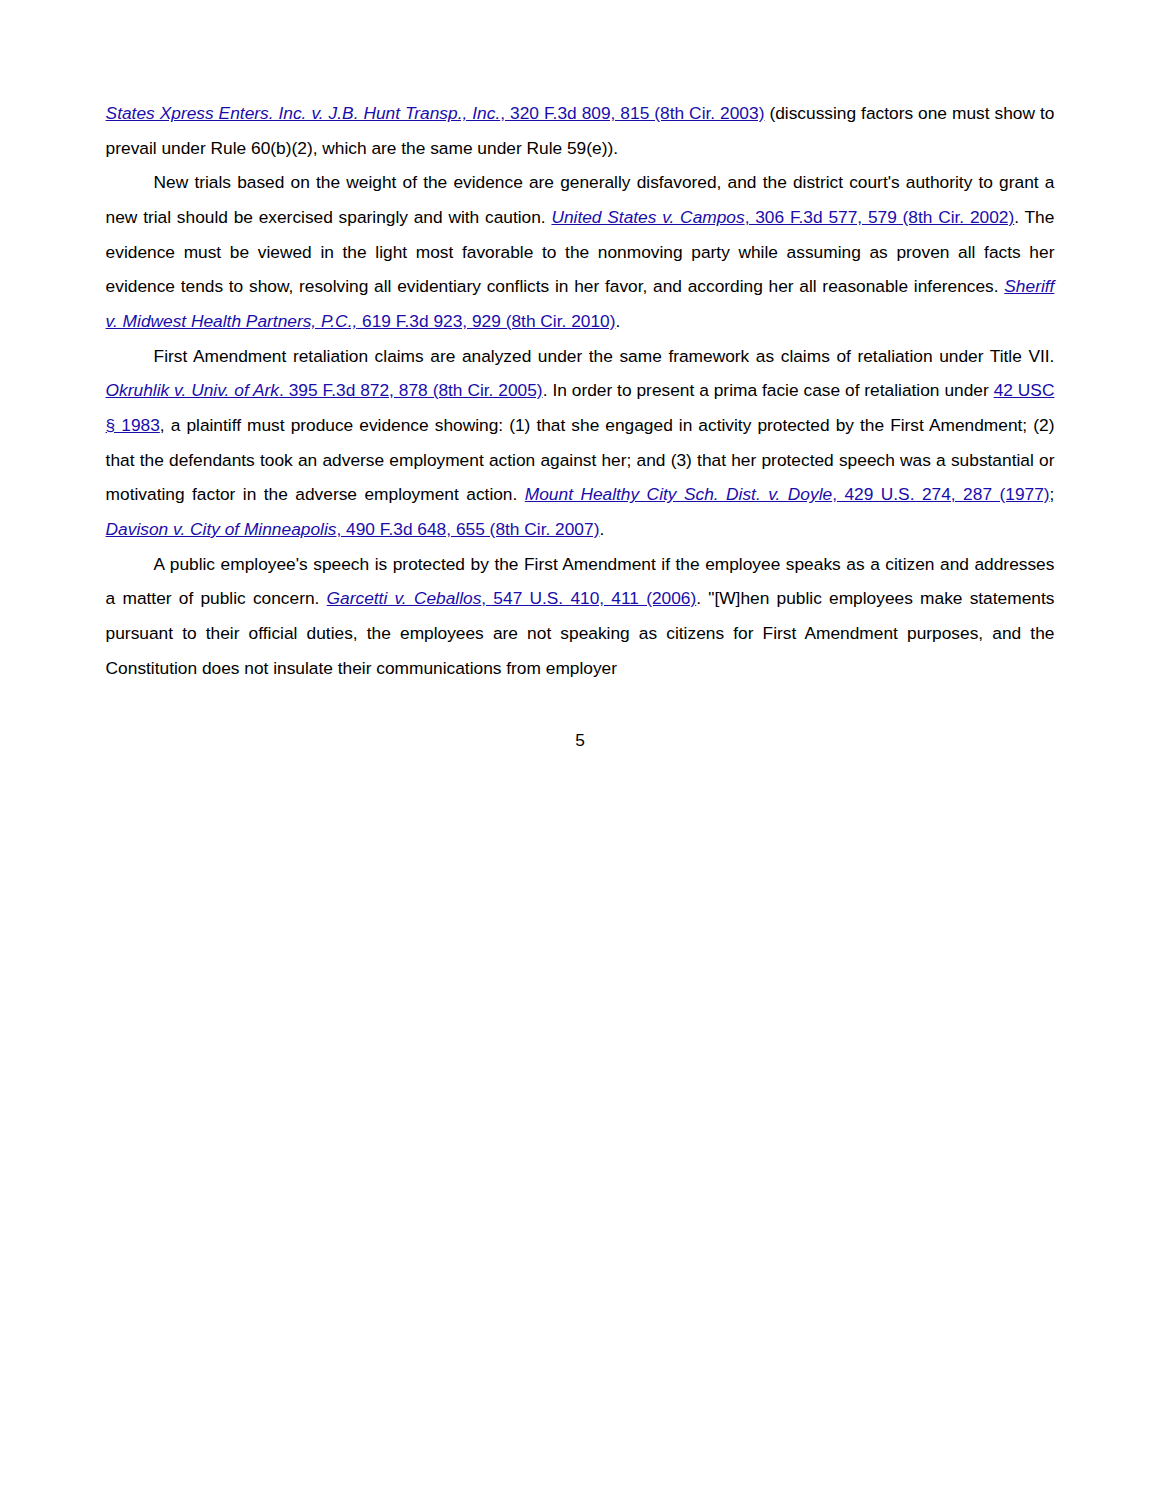States Xpress Enters. Inc. v. J.B. Hunt Transp., Inc., 320 F.3d 809, 815 (8th Cir. 2003) (discussing factors one must show to prevail under Rule 60(b)(2), which are the same under Rule 59(e)).
New trials based on the weight of the evidence are generally disfavored, and the district court's authority to grant a new trial should be exercised sparingly and with caution. United States v. Campos, 306 F.3d 577, 579 (8th Cir. 2002). The evidence must be viewed in the light most favorable to the nonmoving party while assuming as proven all facts her evidence tends to show, resolving all evidentiary conflicts in her favor, and according her all reasonable inferences. Sheriff v. Midwest Health Partners, P.C., 619 F.3d 923, 929 (8th Cir. 2010).
First Amendment retaliation claims are analyzed under the same framework as claims of retaliation under Title VII. Okruhlik v. Univ. of Ark. 395 F.3d 872, 878 (8th Cir. 2005). In order to present a prima facie case of retaliation under 42 USC § 1983, a plaintiff must produce evidence showing: (1) that she engaged in activity protected by the First Amendment; (2) that the defendants took an adverse employment action against her; and (3) that her protected speech was a substantial or motivating factor in the adverse employment action. Mount Healthy City Sch. Dist. v. Doyle, 429 U.S. 274, 287 (1977); Davison v. City of Minneapolis, 490 F.3d 648, 655 (8th Cir. 2007).
A public employee's speech is protected by the First Amendment if the employee speaks as a citizen and addresses a matter of public concern. Garcetti v. Ceballos, 547 U.S. 410, 411 (2006). "[W]hen public employees make statements pursuant to their official duties, the employees are not speaking as citizens for First Amendment purposes, and the Constitution does not insulate their communications from employer
5